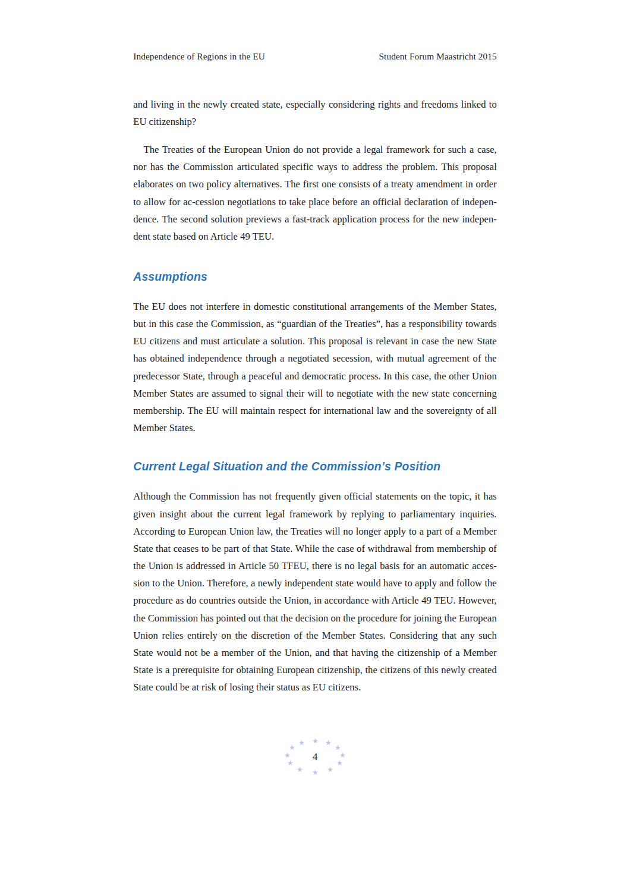Independence of Regions in the EU
Student Forum Maastricht 2015
and living in the newly created state, especially considering rights and freedoms linked to EU citizenship?
The Treaties of the European Union do not provide a legal framework for such a case, nor has the Commission articulated specific ways to address the problem. This proposal elaborates on two policy alternatives. The first one consists of a treaty amendment in order to allow for ac-cession negotiations to take place before an official declaration of independence. The second solution previews a fast-track application process for the new independent state based on Article 49 TEU.
Assumptions
The EU does not interfere in domestic constitutional arrangements of the Member States, but in this case the Commission, as “guardian of the Treaties”, has a responsibility towards EU citizens and must articulate a solution. This proposal is relevant in case the new State has obtained independence through a negotiated secession, with mutual agreement of the predecessor State, through a peaceful and democratic process. In this case, the other Union Member States are assumed to signal their will to negotiate with the new state concerning membership. The EU will maintain respect for international law and the sovereignty of all Member States.
Current Legal Situation and the Commission’s Position
Although the Commission has not frequently given official statements on the topic, it has given insight about the current legal framework by replying to parliamentary inquiries. According to European Union law, the Treaties will no longer apply to a part of a Member State that ceases to be part of that State. While the case of withdrawal from membership of the Union is addressed in Article 50 TFEU, there is no legal basis for an automatic accession to the Union. Therefore, a newly independent state would have to apply and follow the procedure as do countries outside the Union, in accordance with Article 49 TEU. However, the Commission has pointed out that the decision on the procedure for joining the European Union relies entirely on the discretion of the Member States. Considering that any such State would not be a member of the Union, and that having the citizenship of a Member State is a prerequisite for obtaining European citizenship, the citizens of this newly created State could be at risk of losing their status as EU citizens.
★ ★ ★ ★ ★ ★ ★ ★ ★ ★ ★ ★
4